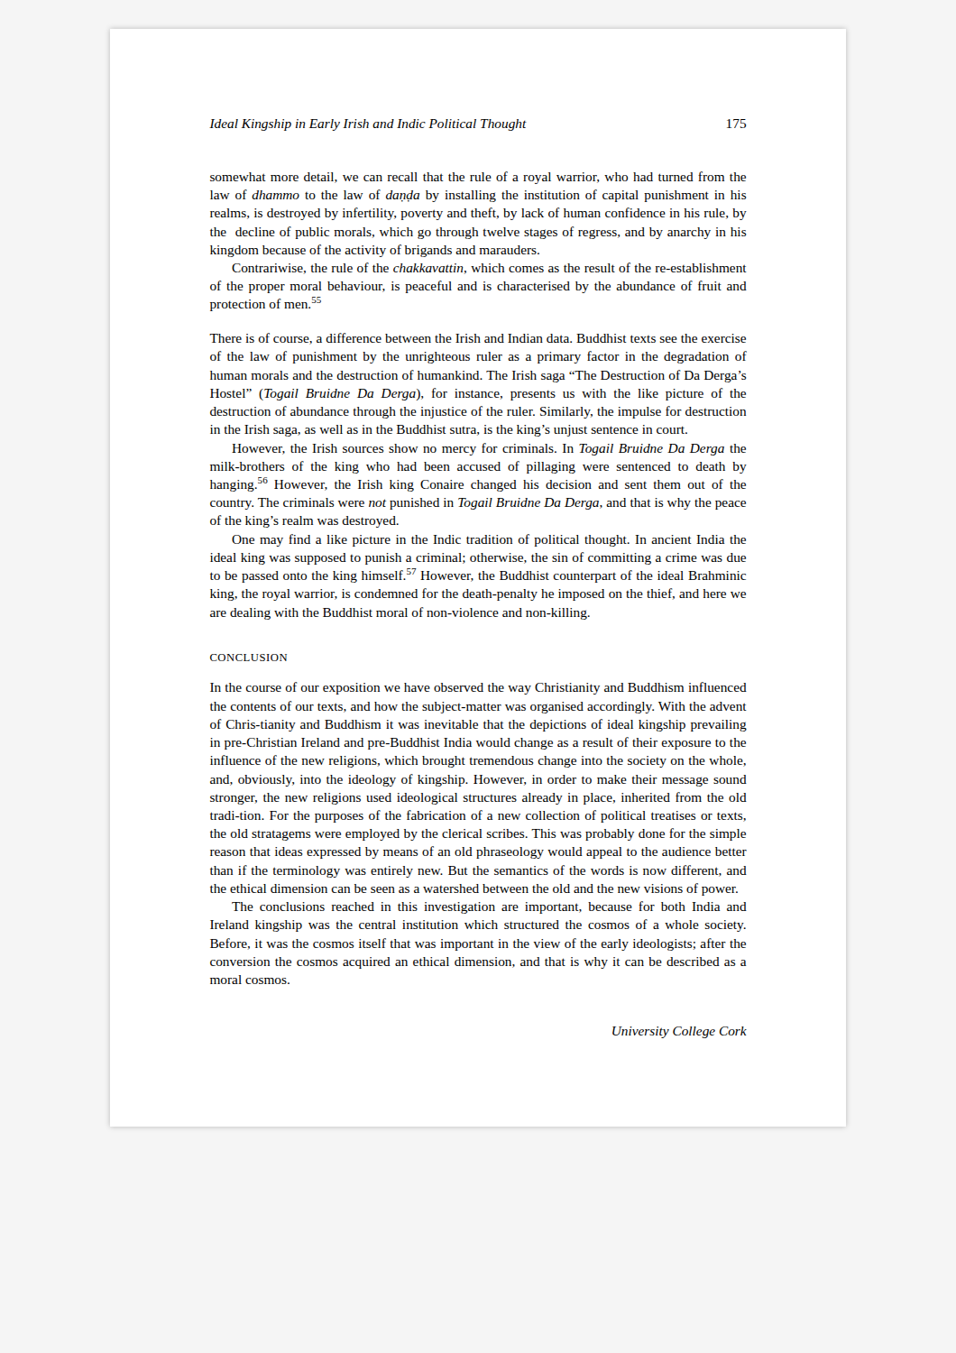Ideal Kingship in Early Irish and Indic Political Thought 175
somewhat more detail, we can recall that the rule of a royal warrior, who had turned from the law of dhammo to the law of daṇḍa by installing the institution of capital punishment in his realms, is destroyed by infertility, poverty and theft, by lack of human confidence in his rule, by the decline of public morals, which go through twelve stages of regress, and by anarchy in his kingdom because of the activity of brigands and marauders.
Contrariwise, the rule of the chakkavattin, which comes as the result of the re-establishment of the proper moral behaviour, is peaceful and is characterised by the abundance of fruit and protection of men.55
There is of course, a difference between the Irish and Indian data. Buddhist texts see the exercise of the law of punishment by the unrighteous ruler as a primary factor in the degradation of human morals and the destruction of humankind. The Irish saga “The Destruction of Da Derga’s Hostel” (Togail Bruidne Da Derga), for instance, presents us with the like picture of the destruction of abundance through the injustice of the ruler. Similarly, the impulse for destruction in the Irish saga, as well as in the Buddhist sutra, is the king’s unjust sentence in court.
However, the Irish sources show no mercy for criminals. In Togail Bruidne Da Derga the milk-brothers of the king who had been accused of pillaging were sentenced to death by hanging.56 However, the Irish king Conaire changed his decision and sent them out of the country. The criminals were not punished in Togail Bruidne Da Derga, and that is why the peace of the king’s realm was destroyed.
One may find a like picture in the Indic tradition of political thought. In ancient India the ideal king was supposed to punish a criminal; otherwise, the sin of committing a crime was due to be passed onto the king himself.57 However, the Buddhist counterpart of the ideal Brahminic king, the royal warrior, is condemned for the death-penalty he imposed on the thief, and here we are dealing with the Buddhist moral of non-violence and non-killing.
Conclusion
In the course of our exposition we have observed the way Christianity and Buddhism influenced the contents of our texts, and how the subject-matter was organised accordingly. With the advent of Chris-tianity and Buddhism it was inevitable that the depictions of ideal kingship prevailing in pre-Christian Ireland and pre-Buddhist India would change as a result of their exposure to the influence of the new religions, which brought tremendous change into the society on the whole, and, obviously, into the ideology of kingship. However, in order to make their message sound stronger, the new religions used ideological structures already in place, inherited from the old tradi-tion. For the purposes of the fabrication of a new collection of political treatises or texts, the old stratagems were employed by the clerical scribes. This was probably done for the simple reason that ideas expressed by means of an old phraseology would appeal to the audience better than if the terminology was entirely new. But the semantics of the words is now different, and the ethical dimension can be seen as a watershed between the old and the new visions of power.
The conclusions reached in this investigation are important, because for both India and Ireland kingship was the central institution which structured the cosmos of a whole society. Before, it was the cosmos itself that was important in the view of the early ideologists; after the conversion the cosmos acquired an ethical dimension, and that is why it can be described as a moral cosmos.
University College Cork